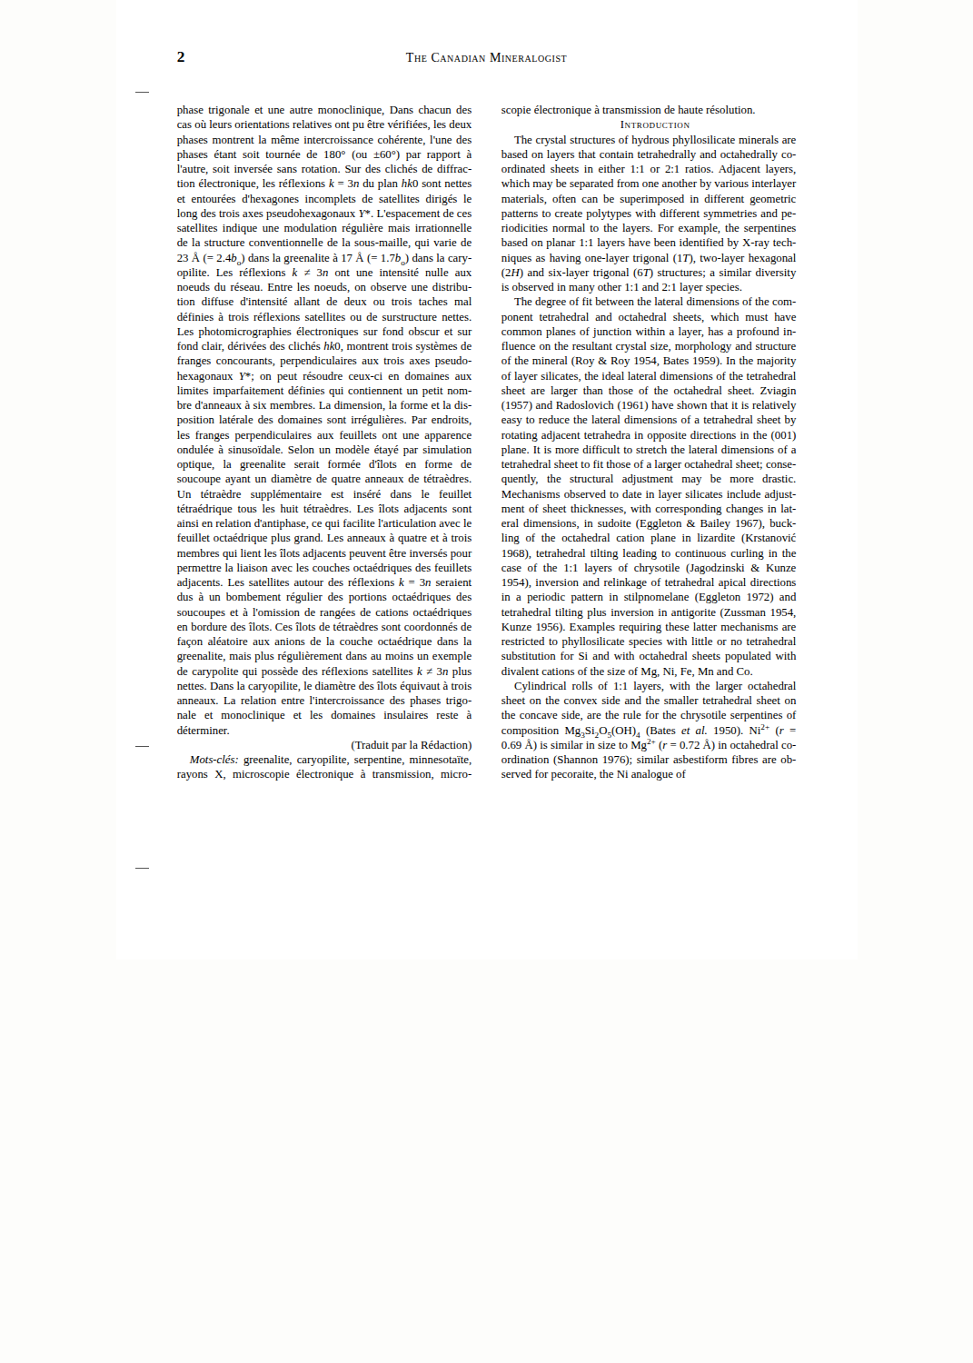2
The Canadian Mineralogist
phase trigonale et une autre monoclinique, Dans chacun des cas où leurs orientations relatives ont pu être vérifiées, les deux phases montrent la même intercroissance cohérente, l'une des phases étant soit tournée de 180° (ou ±60°) par rapport à l'autre, soit inversée sans rotation. Sur des clichés de diffraction électronique, les réflexions k = 3n du plan hk0 sont nettes et entourées d'hexagones incomplets de satellites dirigés le long des trois axes pseudohexagonaux Y*. L'espacement de ces satellites indique une modulation régulière mais irrationnelle de la structure conventionnelle de la sous-maille, qui varie de 23 Å (= 2.4bo) dans la greenalite à 17 Å (= 1.7bo) dans la caryopilite. Les réflexions k ≠ 3n ont une intensité nulle aux noeuds du réseau. Entre les noeuds, on observe une distribution diffuse d'intensité allant de deux ou trois taches mal définies à trois réflexions satellites ou de surstructure nettes. Les photomicrographies électroniques sur fond obscur et sur fond clair, dérivées des clichés hk0, montrent trois systèmes de franges concourants, perpendiculaires aux trois axes pseudohexagonaux Y*; on peut résoudre ceux-ci en domaines aux limites imparfaitement définies qui contiennent un petit nombre d'anneaux à six membres. La dimension, la forme et la disposition latérale des domaines sont irrégulières. Par endroits, les franges perpendiculaires aux feuillets ont une apparence ondulée à sinusoïdale. Selon un modèle étayé par simulation optique, la greenalite serait formée d'îlots en forme de soucoupe ayant un diamètre de quatre anneaux de tétraèdres. Un tétraèdre supplémentaire est inséré dans le feuillet tétraédrique tous les huit tétraèdres. Les îlots adjacents sont ainsi en relation d'antiphase, ce qui facilite l'articulation avec le feuillet octaédrique plus grand. Les anneaux à quatre et à trois membres qui lient les îlots adjacents peuvent être inversés pour permettre la liaison avec les couches octaédriques des feuillets adjacents. Les satellites autour des réflexions k = 3n seraient dus à un bombement régulier des portions octaédriques des soucoupes et à l'omission de rangées de cations octaédriques en bordure des îlots. Ces îlots de tétraèdres sont coordonnés de façon aléatoire aux anions de la couche octaédrique dans la greenalite, mais plus régulièrement dans au moins un exemple de carypolite qui possède des réflexions satellites k ≠ 3n plus nettes. Dans la caryopilite, le diamètre des îlots équivaut à trois anneaux. La relation entre l'intercroissance des phases trigonale et monoclinique et les domaines insulaires reste à déterminer.
(Traduit par la Rédaction)
Mots-clés: greenalite, caryopilite, serpentine, minnesotaïte, rayons X, microscopie électronique à transmission, microscopie électronique à transmission de haute résolution.
Introduction
The crystal structures of hydrous phyllosilicate minerals are based on layers that contain tetrahedrally and octahedrally coordinated sheets in either 1:1 or 2:1 ratios. Adjacent layers, which may be separated from one another by various interlayer materials, often can be superimposed in different geometric patterns to create polytypes with different symmetries and periodicities normal to the layers. For example, the serpentines based on planar 1:1 layers have been identified by X-ray techniques as having one-layer trigonal (1T), two-layer hexagonal (2H) and six-layer trigonal (6T) structures; a similar diversity is observed in many other 1:1 and 2:1 layer species.
The degree of fit between the lateral dimensions of the component tetrahedral and octahedral sheets, which must have common planes of junction within a layer, has a profound influence on the resultant crystal size, morphology and structure of the mineral (Roy & Roy 1954, Bates 1959). In the majority of layer silicates, the ideal lateral dimensions of the tetrahedral sheet are larger than those of the octahedral sheet. Zviagin (1957) and Radoslovich (1961) have shown that it is relatively easy to reduce the lateral dimensions of a tetrahedral sheet by rotating adjacent tetrahedra in opposite directions in the (001) plane. It is more difficult to stretch the lateral dimensions of a tetrahedral sheet to fit those of a larger octahedral sheet; consequently, the structural adjustment may be more drastic. Mechanisms observed to date in layer silicates include adjustment of sheet thicknesses, with corresponding changes in lateral dimensions, in sudoite (Eggleton & Bailey 1967), buckling of the octahedral cation plane in lizardite (Krstanović 1968), tetrahedral tilting leading to continuous curling in the case of the 1:1 layers of chrysotile (Jagodzinski & Kunze 1954), inversion and relinkage of tetrahedral apical directions in a periodic pattern in stilpnomelane (Eggleton 1972) and tetrahedral tilting plus inversion in antigorite (Zussman 1954, Kunze 1956). Examples requiring these latter mechanisms are restricted to phyllosilicate species with little or no tetrahedral substitution for Si and with octahedral sheets populated with divalent cations of the size of Mg, Ni, Fe, Mn and Co.
Cylindrical rolls of 1:1 layers, with the larger octahedral sheet on the convex side and the smaller tetrahedral sheet on the concave side, are the rule for the chrysotile serpentines of composition Mg3Si2O5(OH)4 (Bates et al. 1950). Ni2+ (r = 0.69 Å) is similar in size to Mg2+ (r = 0.72 Å) in octahedral coordination (Shannon 1976); similar asbestiform fibres are observed for pecoraite, the Ni analogue of